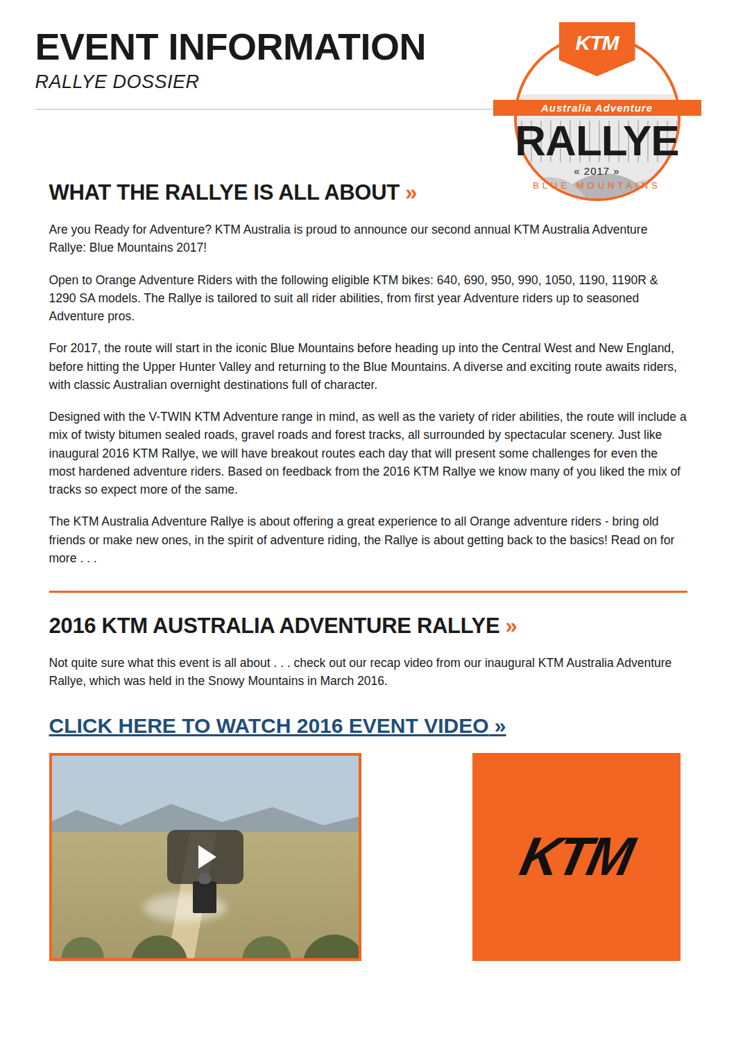Event Information
Rallye Dossier
KTM
Australia Adventure
RALLYE
« 2017 »
BLUE MOUNTAINS
What the Rallye is all about »
Are you Ready for Adventure? KTM Australia is proud to announce our second annual KTM Australia Adventure Rallye: Blue Mountains 2017!
Open to Orange Adventure Riders with the following eligible KTM bikes: 640, 690, 950, 990, 1050, 1190, 1190R & 1290 SA models. The Rallye is tailored to suit all rider abilities, from first year Adventure riders up to seasoned Adventure pros.
For 2017, the route will start in the iconic Blue Mountains before heading up into the Central West and New England, before hitting the Upper Hunter Valley and returning to the Blue Mountains. A diverse and exciting route awaits riders, with classic Australian overnight destinations full of character.
Designed with the V-TWIN KTM Adventure range in mind, as well as the variety of rider abilities, the route will include a mix of twisty bitumen sealed roads, gravel roads and forest tracks, all surrounded by spectacular scenery. Just like inaugural 2016 KTM Rallye, we will have breakout routes each day that will present some challenges for even the most hardened adventure riders. Based on feedback from the 2016 KTM Rallye we know many of you liked the mix of tracks so expect more of the same.
The KTM Australia Adventure Rallye is about offering a great experience to all Orange adventure riders - bring old friends or make new ones, in the spirit of adventure riding, the Rallye is about getting back to the basics! Read on for more . . .
2016 KTM Australia Adventure Rallye »
Not quite sure what this event is all about . . . check out our recap video from our inaugural KTM Australia Adventure Rallye, which was held in the Snowy Mountains in March 2016.
Click here to watch 2016 event video »
KTM